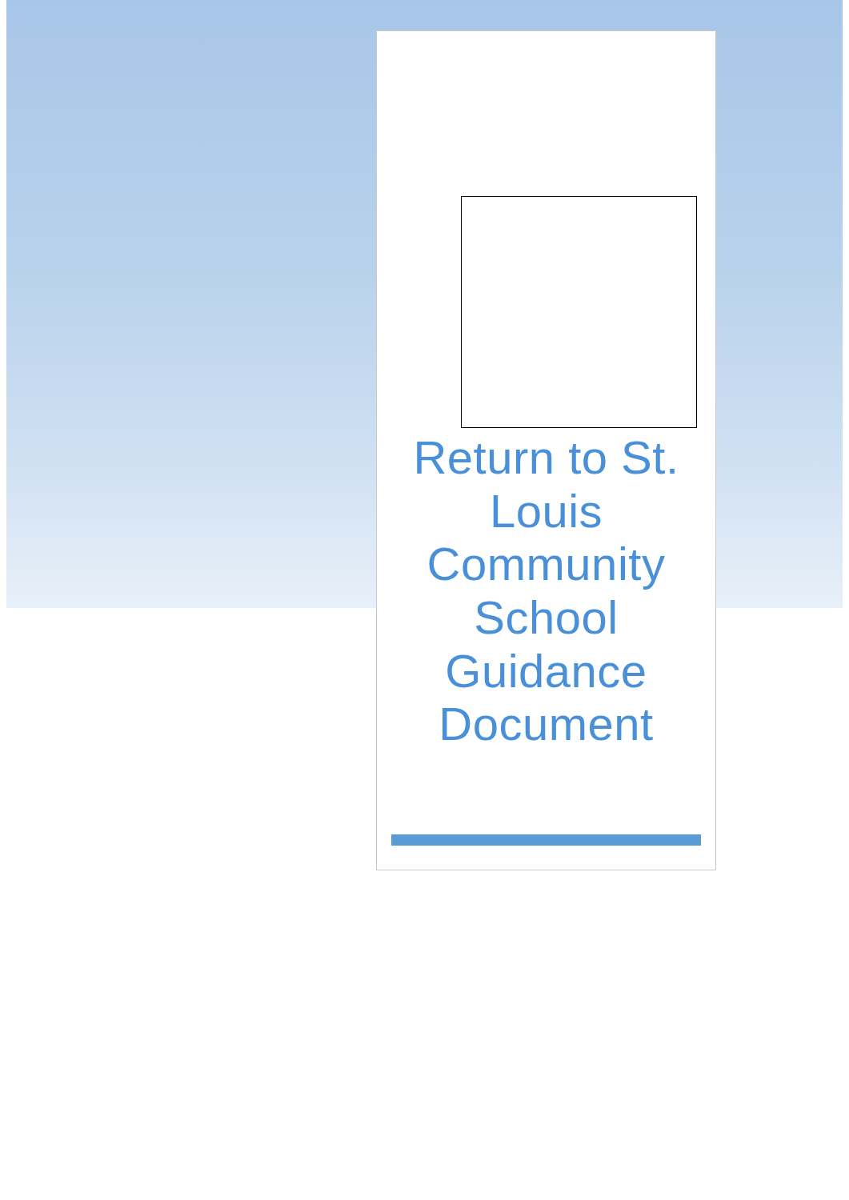Return to St. Louis Community School Guidance Document